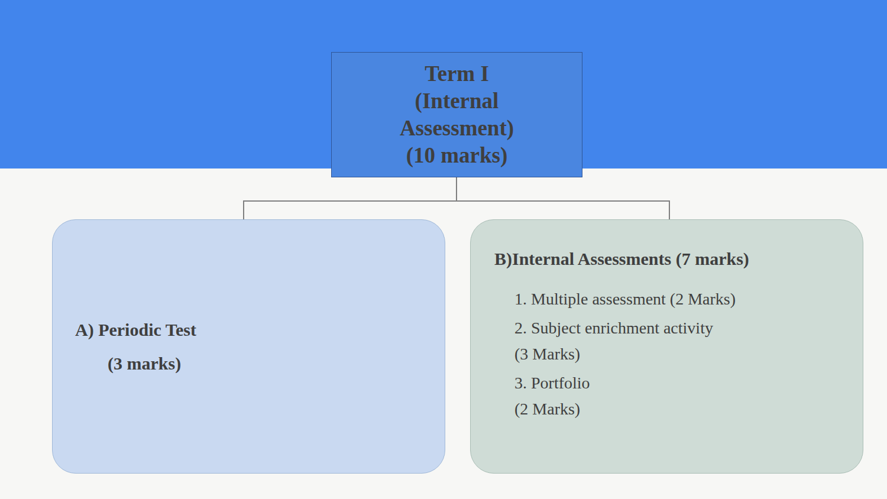Term I
(Internal
Assessment)
(10 marks)
A) Periodic Test
(3 marks)
B)Internal Assessments (7 marks)
Multiple assessment (2 Marks)
Subject enrichment activity (3 Marks)
Portfolio (2 Marks)